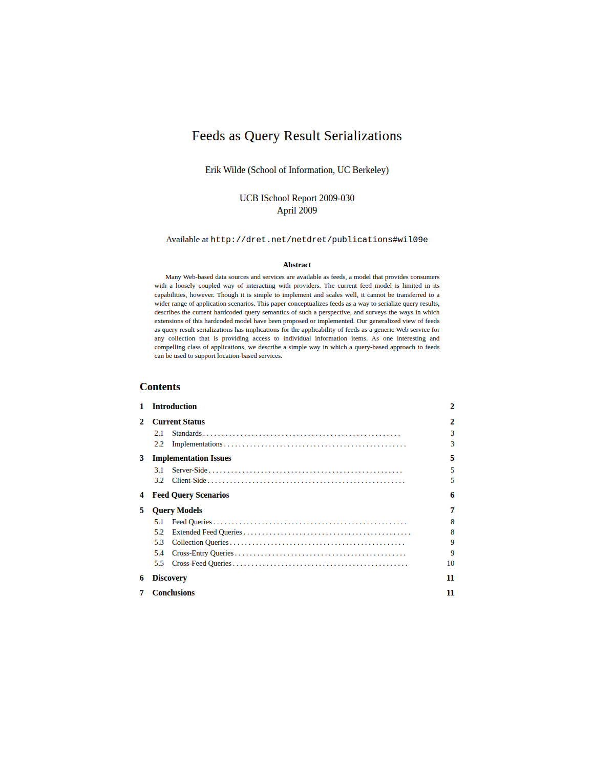Feeds as Query Result Serializations
Erik Wilde (School of Information, UC Berkeley)
UCB ISchool Report 2009-030
April 2009
Available at http://dret.net/netdret/publications#wil09e
Abstract
Many Web-based data sources and services are available as feeds, a model that provides consumers with a loosely coupled way of interacting with providers. The current feed model is limited in its capabilities, however. Though it is simple to implement and scales well, it cannot be transferred to a wider range of application scenarios. This paper conceptualizes feeds as a way to serialize query results, describes the current hardcoded query semantics of such a perspective, and surveys the ways in which extensions of this hardcoded model have been proposed or implemented. Our generalized view of feeds as query result serializations has implications for the applicability of feeds as a generic Web service for any collection that is providing access to individual information items. As one interesting and compelling class of applications, we describe a simple way in which a query-based approach to feeds can be used to support location-based services.
Contents
1 Introduction 2
2 Current Status 2
2.1 Standards . . . . . . . . . . . . . . . . . . . . . . . . . . . . . . . . . . . . . . . . . . . . . . . . . . . . . 3
2.2 Implementations . . . . . . . . . . . . . . . . . . . . . . . . . . . . . . . . . . . . . . . . . . . . . . . . . 3
3 Implementation Issues 5
3.1 Server-Side . . . . . . . . . . . . . . . . . . . . . . . . . . . . . . . . . . . . . . . . . . . . . . . . . . . . 5
3.2 Client-Side . . . . . . . . . . . . . . . . . . . . . . . . . . . . . . . . . . . . . . . . . . . . . . . . . . . . . 5
4 Feed Query Scenarios 6
5 Query Models 7
5.1 Feed Queries . . . . . . . . . . . . . . . . . . . . . . . . . . . . . . . . . . . . . . . . . . . . . . . . . . . . 8
5.2 Extended Feed Queries . . . . . . . . . . . . . . . . . . . . . . . . . . . . . . . . . . . . . . . . . . . . . 8
5.3 Collection Queries . . . . . . . . . . . . . . . . . . . . . . . . . . . . . . . . . . . . . . . . . . . . . . . 9
5.4 Cross-Entry Queries . . . . . . . . . . . . . . . . . . . . . . . . . . . . . . . . . . . . . . . . . . . . . . 9
5.5 Cross-Feed Queries . . . . . . . . . . . . . . . . . . . . . . . . . . . . . . . . . . . . . . . . . . . . . . . 10
6 Discovery 11
7 Conclusions 11